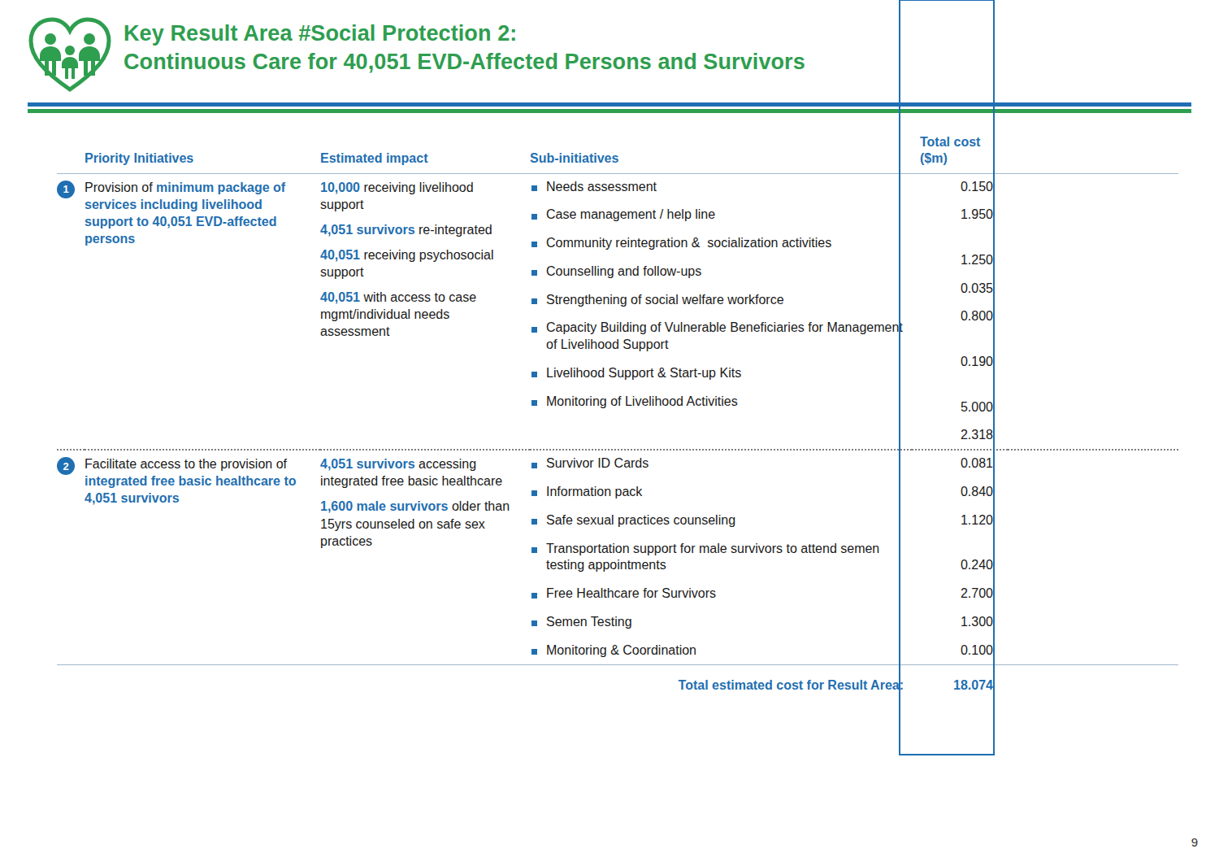Key Result Area #Social Protection 2: Continuous Care for 40,051 EVD-Affected Persons and Survivors
| | Priority Initiatives | Estimated impact | Sub-initiatives | Total cost ($m) | |
| --- | --- | --- | --- | --- | --- |
| 1 | Provision of minimum package of services including livelihood support to 40,051 EVD-affected persons | 10,000 receiving livelihood support 4,051 survivors re-integrated 40,051 receiving psychosocial support 40,051 with access to case mgmt/individual needs assessment | Needs assessment Case management / help line Community reintegration & socialization activities Counselling and follow-ups Strengthening of social welfare workforce Capacity Building of Vulnerable Beneficiaries for Management of Livelihood Support Livelihood Support & Start-up Kits Monitoring of Livelihood Activities | 0.150 1.950 1.250 0.035 0.800 0.190 5.000 2.318 | |
| 2 | Facilitate access to the provision of integrated free basic healthcare to 4,051 survivors | 4,051 survivors accessing integrated free basic healthcare 1,600 male survivors older than 15yrs counseled on safe sex practices | Survivor ID Cards Information pack Safe sexual practices counseling Transportation support for male survivors to attend semen testing appointments Free Healthcare for Survivors Semen Testing Monitoring & Coordination | 0.081 0.840 1.120 0.240 2.700 1.300 0.100 | |
| | | | Total estimated cost for Result Area: | 18.074 | |
9